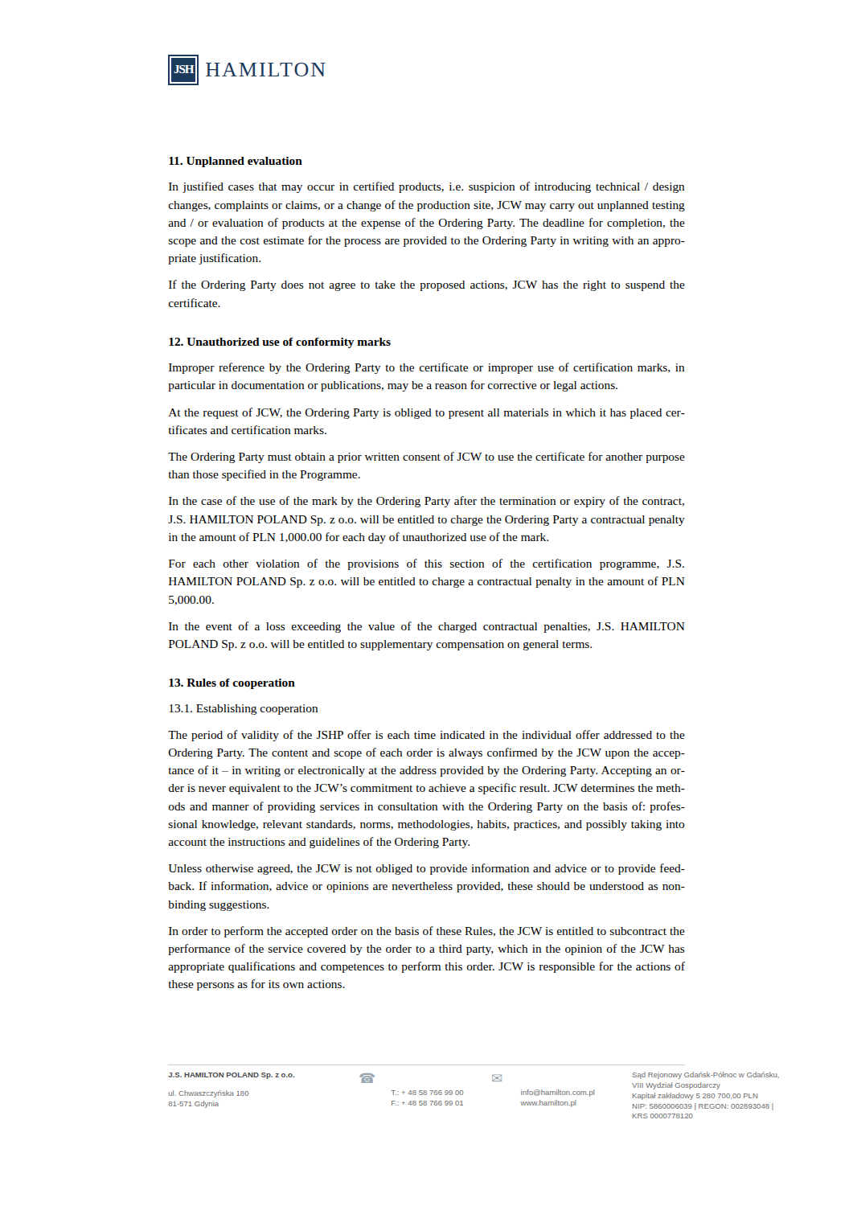JSH
HAMILTON
11. Unplanned evaluation
In justified cases that may occur in certified products, i.e. suspicion of introducing technical / design changes, complaints or claims, or a change of the production site, JCW may carry out unplanned testing and / or evaluation of products at the expense of the Ordering Party. The deadline for completion, the scope and the cost estimate for the process are provided to the Ordering Party in writing with an appropriate justification.
If the Ordering Party does not agree to take the proposed actions, JCW has the right to suspend the certificate.
12. Unauthorized use of conformity marks
Improper reference by the Ordering Party to the certificate or improper use of certification marks, in particular in documentation or publications, may be a reason for corrective or legal actions.
At the request of JCW, the Ordering Party is obliged to present all materials in which it has placed certificates and certification marks.
The Ordering Party must obtain a prior written consent of JCW to use the certificate for another purpose than those specified in the Programme.
In the case of the use of the mark by the Ordering Party after the termination or expiry of the contract, J.S. HAMILTON POLAND Sp. z o.o. will be entitled to charge the Ordering Party a contractual penalty in the amount of PLN 1,000.00 for each day of unauthorized use of the mark.
For each other violation of the provisions of this section of the certification programme, J.S. HAMILTON POLAND Sp. z o.o. will be entitled to charge a contractual penalty in the amount of PLN 5,000.00.
In the event of a loss exceeding the value of the charged contractual penalties, J.S. HAMILTON POLAND Sp. z o.o. will be entitled to supplementary compensation on general terms.
13. Rules of cooperation
13.1. Establishing cooperation
The period of validity of the JSHP offer is each time indicated in the individual offer addressed to the Ordering Party. The content and scope of each order is always confirmed by the JCW upon the acceptance of it – in writing or electronically at the address provided by the Ordering Party. Accepting an order is never equivalent to the JCW’s commitment to achieve a specific result. JCW determines the methods and manner of providing services in consultation with the Ordering Party on the basis of: professional knowledge, relevant standards, norms, methodologies, habits, practices, and possibly taking into account the instructions and guidelines of the Ordering Party.
Unless otherwise agreed, the JCW is not obliged to provide information and advice or to provide feedback. If information, advice or opinions are nevertheless provided, these should be understood as non-binding suggestions.
In order to perform the accepted order on the basis of these Rules, the JCW is entitled to subcontract the performance of the service covered by the order to a third party, which in the opinion of the JCW has appropriate qualifications and competences to perform this order. JCW is responsible for the actions of these persons as for its own actions.
J.S. HAMILTON POLAND Sp. z o.o.
ul. Chwaszczyńska 180
81-571 Gdynia
☎
T.: + 48 58 766 99 00
F.: + 48 58 766 99 01
✉
info@hamilton.com.pl
www.hamilton.pl
Sąd Rejonowy Gdańsk-Północ w Gdańsku,
VIII Wydział Gospodarczy
Kapitał zakładowy 5 280 700,00 PLN
NIP: 5860006039 | REGON: 002893048 | KRS 0000778120